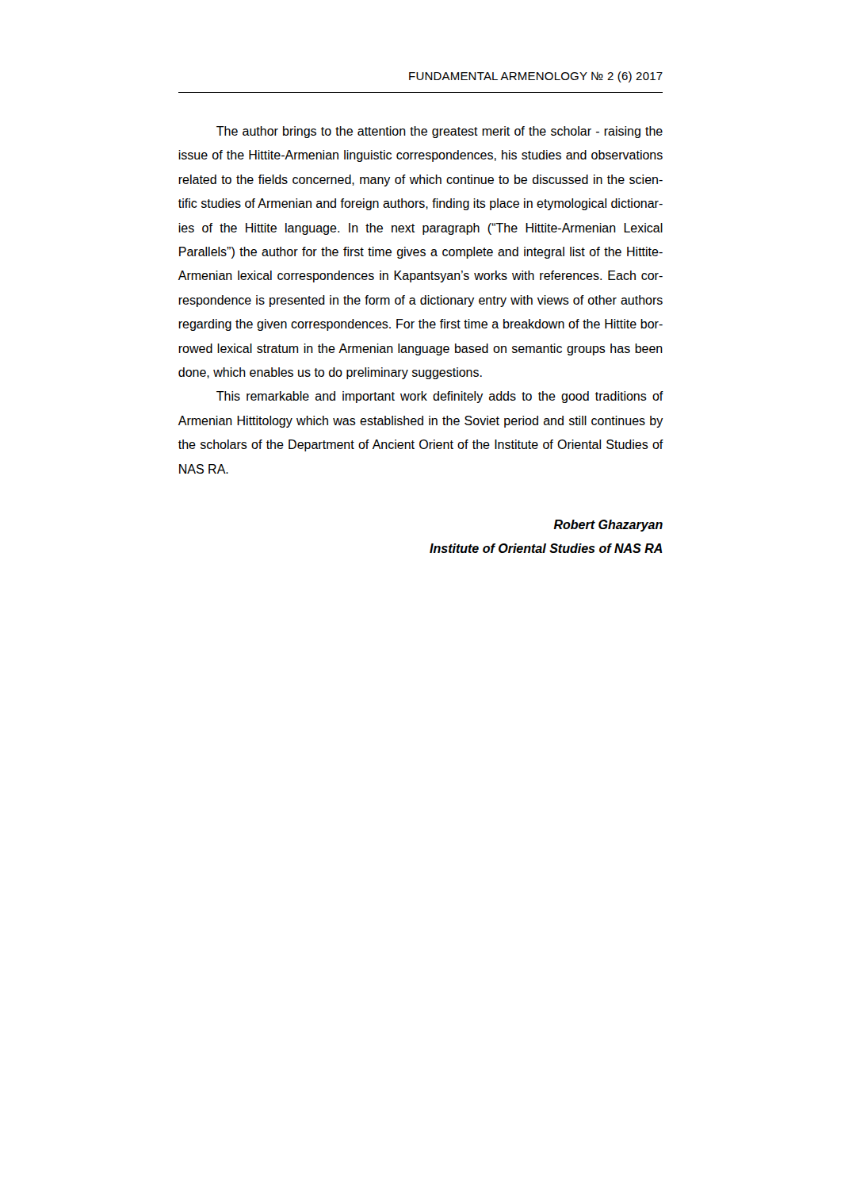FUNDAMENTAL ARMENOLOGY № 2 (6) 2017
The author brings to the attention the greatest merit of the scholar - raising the issue of the Hittite-Armenian linguistic correspondences, his studies and observations related to the fields concerned, many of which continue to be discussed in the scientific studies of Armenian and foreign authors, finding its place in etymological dictionaries of the Hittite language. In the next paragraph (“The Hittite-Armenian Lexical Parallels”) the author for the first time gives a complete and integral list of the Hittite-Armenian lexical correspondences in Kapantsyan’s works with references. Each correspondence is presented in the form of a dictionary entry with views of other authors regarding the given correspondences. For the first time a breakdown of the Hittite borrowed lexical stratum in the Armenian language based on semantic groups has been done, which enables us to do preliminary suggestions.
This remarkable and important work definitely adds to the good traditions of Armenian Hittitology which was established in the Soviet period and still continues by the scholars of the Department of Ancient Orient of the Institute of Oriental Studies of NAS RA.
Robert Ghazaryan
Institute of Oriental Studies of NAS RA